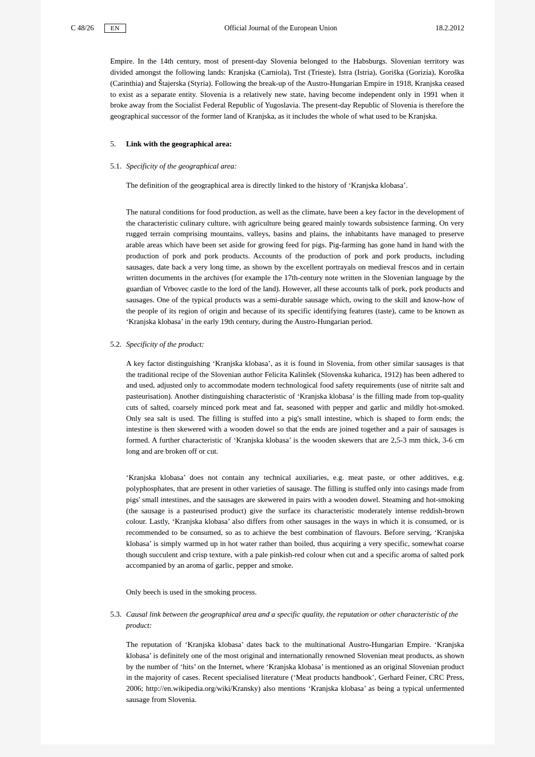C 48/26EN
Official Journal of the European Union
18.2.2012
Empire. In the 14th century, most of present-day Slovenia belonged to the Habsburgs. Slovenian territory was divided amongst the following lands: Kranjska (Carniola), Trst (Trieste), Istra (Istria), Goriška (Gorizia), Koroška (Carinthia) and Štajerska (Styria). Following the break-up of the Austro-Hungarian Empire in 1918, Kranjska ceased to exist as a separate entity. Slovenia is a relatively new state, having become independent only in 1991 when it broke away from the Socialist Federal Republic of Yugoslavia. The present-day Republic of Slovenia is therefore the geographical successor of the former land of Kranjska, as it includes the whole of what used to be Kranjska.
5. Link with the geographical area:
5.1. Specificity of the geographical area:
The definition of the geographical area is directly linked to the history of ‘Kranjska klobasa’.
The natural conditions for food production, as well as the climate, have been a key factor in the development of the characteristic culinary culture, with agriculture being geared mainly towards subsistence farming. On very rugged terrain comprising mountains, valleys, basins and plains, the inhabitants have managed to preserve arable areas which have been set aside for growing feed for pigs. Pig-farming has gone hand in hand with the production of pork and pork products. Accounts of the production of pork and pork products, including sausages, date back a very long time, as shown by the excellent portrayals on medieval frescos and in certain written documents in the archives (for example the 17th-century note written in the Slovenian language by the guardian of Vrbovec castle to the lord of the land). However, all these accounts talk of pork, pork products and sausages. One of the typical products was a semi-durable sausage which, owing to the skill and know-how of the people of its region of origin and because of its specific identifying features (taste), came to be known as ‘Kranjska klobasa’ in the early 19th century, during the Austro-Hungarian period.
5.2. Specificity of the product:
A key factor distinguishing ‘Kranjska klobasa’, as it is found in Slovenia, from other similar sausages is that the traditional recipe of the Slovenian author Felicita Kalinšek (Slovenska kuharica, 1912) has been adhered to and used, adjusted only to accommodate modern technological food safety requirements (use of nitrite salt and pasteurisation). Another distinguishing characteristic of ‘Kranjska klobasa’ is the filling made from top-quality cuts of salted, coarsely minced pork meat and fat, seasoned with pepper and garlic and mildly hot-smoked. Only sea salt is used. The filling is stuffed into a pig's small intestine, which is shaped to form ends; the intestine is then skewered with a wooden dowel so that the ends are joined together and a pair of sausages is formed. A further characteristic of ‘Kranjska klobasa’ is the wooden skewers that are 2,5-3 mm thick, 3-6 cm long and are broken off or cut.
‘Kranjska klobasa’ does not contain any technical auxiliaries, e.g. meat paste, or other additives, e.g. polyphosphates, that are present in other varieties of sausage. The filling is stuffed only into casings made from pigs' small intestines, and the sausages are skewered in pairs with a wooden dowel. Steaming and hot-smoking (the sausage is a pasteurised product) give the surface its characteristic moderately intense reddish-brown colour. Lastly, ‘Kranjska klobasa’ also differs from other sausages in the ways in which it is consumed, or is recommended to be consumed, so as to achieve the best combination of flavours. Before serving, ‘Kranjska klobasa’ is simply warmed up in hot water rather than boiled, thus acquiring a very specific, somewhat coarse though succulent and crisp texture, with a pale pinkish-red colour when cut and a specific aroma of salted pork accompanied by an aroma of garlic, pepper and smoke.
Only beech is used in the smoking process.
5.3. Causal link between the geographical area and a specific quality, the reputation or other characteristic of the product:
The reputation of ‘Kranjska klobasa’ dates back to the multinational Austro-Hungarian Empire. ‘Kranjska klobasa’ is definitely one of the most original and internationally renowned Slovenian meat products, as shown by the number of ‘hits’ on the Internet, where ‘Kranjska klobasa’ is mentioned as an original Slovenian product in the majority of cases. Recent specialised literature (‘Meat products handbook’, Gerhard Feiner, CRC Press, 2006; http://en.wikipedia.org/wiki/Kransky) also mentions ‘Kranjska klobasa’ as being a typical unfermented sausage from Slovenia.